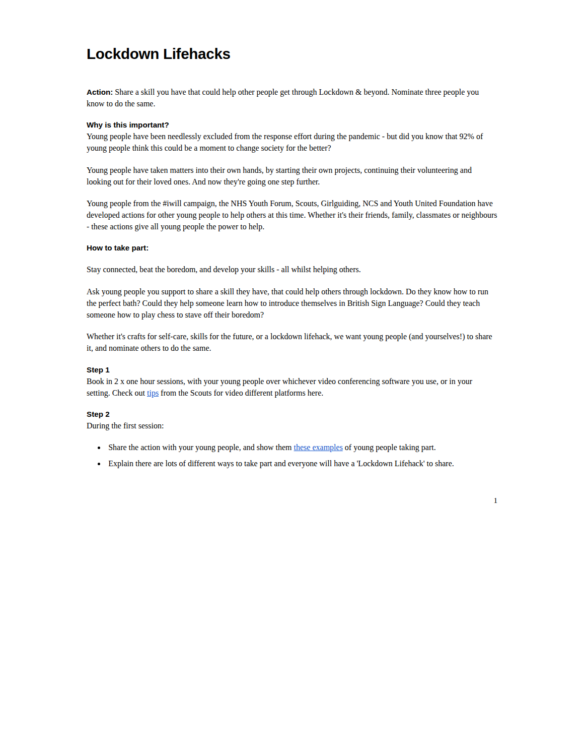Lockdown Lifehacks
Action: Share a skill you have that could help other people get through Lockdown & beyond. Nominate three people you know to do the same.
Why is this important?
Young people have been needlessly excluded from the response effort during the pandemic - but did you know that 92% of young people think this could be a moment to change society for the better?
Young people have taken matters into their own hands, by starting their own projects, continuing their volunteering and looking out for their loved ones. And now they're going one step further.
Young people from the #iwill campaign, the NHS Youth Forum, Scouts, Girlguiding, NCS and Youth United Foundation have developed actions for other young people to help others at this time. Whether it's their friends, family, classmates or neighbours - these actions give all young people the power to help.
How to take part:
Stay connected, beat the boredom, and develop your skills - all whilst helping others.
Ask young people you support to share a skill they have, that could help others through lockdown. Do they know how to run the perfect bath? Could they help someone learn how to introduce themselves in British Sign Language? Could they teach someone how to play chess to stave off their boredom?
Whether it's crafts for self-care, skills for the future, or a lockdown lifehack, we want young people (and yourselves!) to share it, and nominate others to do the same.
Step 1
Book in 2 x one hour sessions, with your young people over whichever video conferencing software you use, or in your setting. Check out tips from the Scouts for video different platforms here.
Step 2
During the first session:
Share the action with your young people, and show them these examples of young people taking part.
Explain there are lots of different ways to take part and everyone will have a 'Lockdown Lifehack' to share.
1